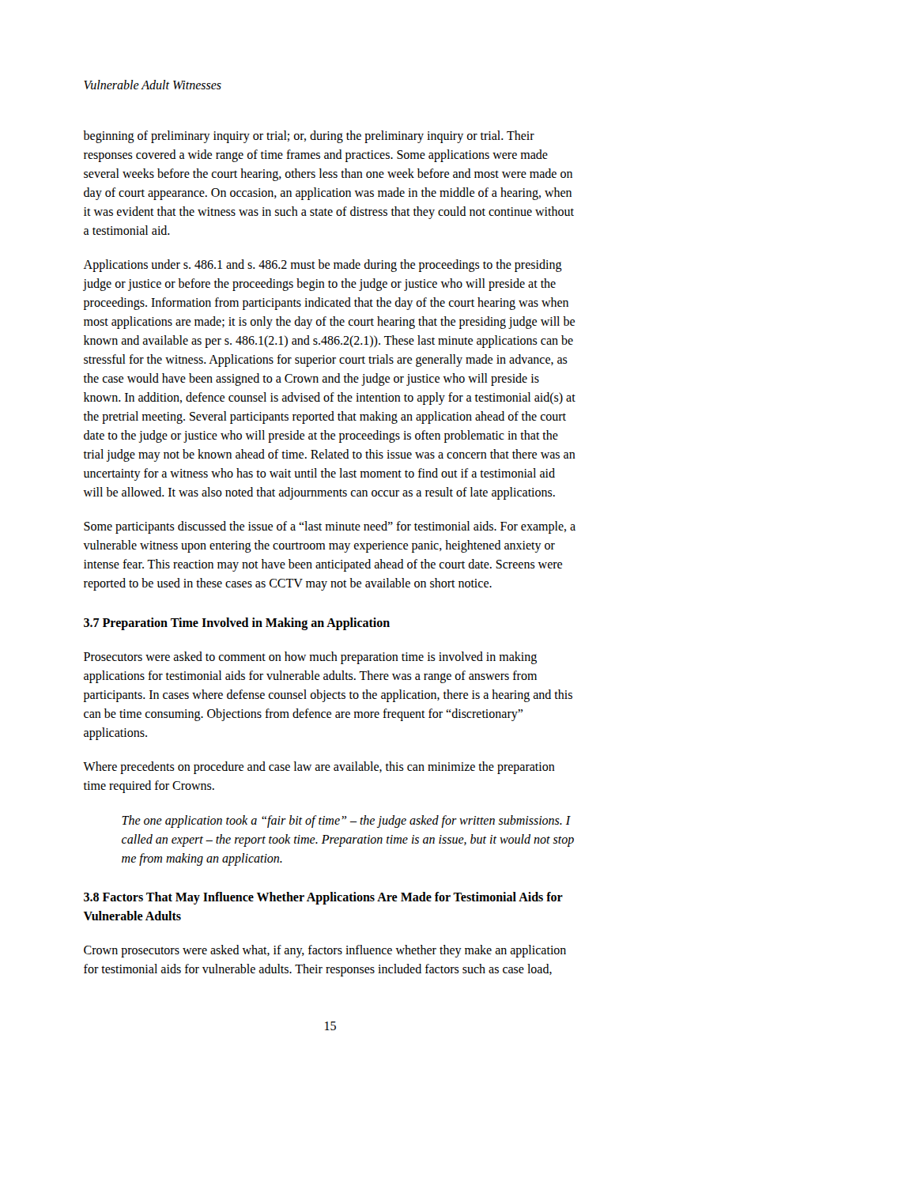Vulnerable Adult Witnesses
beginning of preliminary inquiry or trial; or, during the preliminary inquiry or trial. Their responses covered a wide range of time frames and practices. Some applications were made several weeks before the court hearing, others less than one week before and most were made on day of court appearance. On occasion, an application was made in the middle of a hearing, when it was evident that the witness was in such a state of distress that they could not continue without a testimonial aid.
Applications under s. 486.1 and s. 486.2 must be made during the proceedings to the presiding judge or justice or before the proceedings begin to the judge or justice who will preside at the proceedings. Information from participants indicated that the day of the court hearing was when most applications are made; it is only the day of the court hearing that the presiding judge will be known and available as per s. 486.1(2.1) and s.486.2(2.1)). These last minute applications can be stressful for the witness. Applications for superior court trials are generally made in advance, as the case would have been assigned to a Crown and the judge or justice who will preside is known. In addition, defence counsel is advised of the intention to apply for a testimonial aid(s) at the pretrial meeting. Several participants reported that making an application ahead of the court date to the judge or justice who will preside at the proceedings is often problematic in that the trial judge may not be known ahead of time. Related to this issue was a concern that there was an uncertainty for a witness who has to wait until the last moment to find out if a testimonial aid will be allowed. It was also noted that adjournments can occur as a result of late applications.
Some participants discussed the issue of a “last minute need” for testimonial aids. For example, a vulnerable witness upon entering the courtroom may experience panic, heightened anxiety or intense fear. This reaction may not have been anticipated ahead of the court date. Screens were reported to be used in these cases as CCTV may not be available on short notice.
3.7 Preparation Time Involved in Making an Application
Prosecutors were asked to comment on how much preparation time is involved in making applications for testimonial aids for vulnerable adults. There was a range of answers from participants. In cases where defense counsel objects to the application, there is a hearing and this can be time consuming. Objections from defence are more frequent for “discretionary” applications.
Where precedents on procedure and case law are available, this can minimize the preparation time required for Crowns.
The one application took a “fair bit of time” – the judge asked for written submissions. I called an expert – the report took time. Preparation time is an issue, but it would not stop me from making an application.
3.8 Factors That May Influence Whether Applications Are Made for Testimonial Aids for Vulnerable Adults
Crown prosecutors were asked what, if any, factors influence whether they make an application for testimonial aids for vulnerable adults. Their responses included factors such as case load,
15